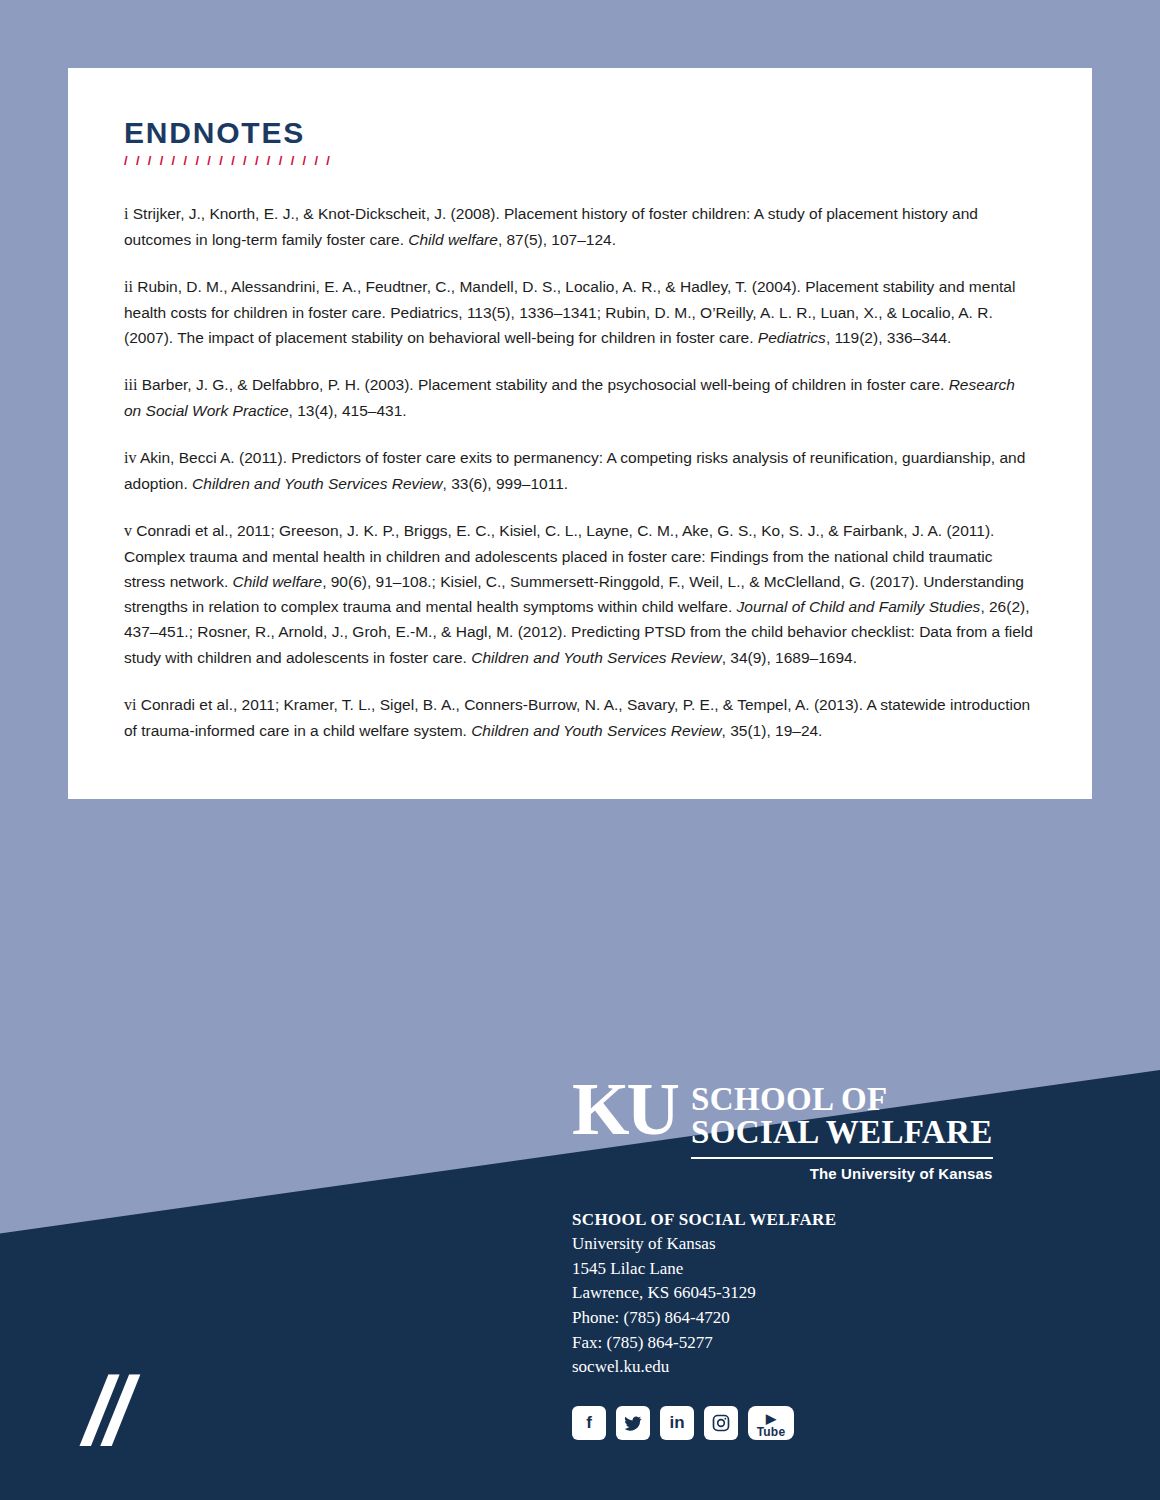ENDNOTES
/ / / / / / / / / / / / / / / / / /
i Strijker, J., Knorth, E. J., & Knot-Dickscheit, J. (2008). Placement history of foster children: A study of placement history and outcomes in long-term family foster care. Child welfare, 87(5), 107–124.
ii Rubin, D. M., Alessandrini, E. A., Feudtner, C., Mandell, D. S., Localio, A. R., & Hadley, T. (2004). Placement stability and mental health costs for children in foster care. Pediatrics, 113(5), 1336–1341; Rubin, D. M., O’Reilly, A. L. R., Luan, X., & Localio, A. R. (2007). The impact of placement stability on behavioral well-being for children in foster care. Pediatrics, 119(2), 336–344.
iii Barber, J. G., & Delfabbro, P. H. (2003). Placement stability and the psychosocial well-being of children in foster care. Research on Social Work Practice, 13(4), 415–431.
iv Akin, Becci A. (2011). Predictors of foster care exits to permanency: A competing risks analysis of reunification, guardianship, and adoption. Children and Youth Services Review, 33(6), 999–1011.
v Conradi et al., 2011; Greeson, J. K. P., Briggs, E. C., Kisiel, C. L., Layne, C. M., Ake, G. S., Ko, S. J., & Fairbank, J. A. (2011). Complex trauma and mental health in children and adolescents placed in foster care: Findings from the national child traumatic stress network. Child welfare, 90(6), 91–108.; Kisiel, C., Summersett-Ringgold, F., Weil, L., & McClelland, G. (2017). Understanding strengths in relation to complex trauma and mental health symptoms within child welfare. Journal of Child and Family Studies, 26(2), 437–451.; Rosner, R., Arnold, J., Groh, E.-M., & Hagl, M. (2012). Predicting PTSD from the child behavior checklist: Data from a field study with children and adolescents in foster care. Children and Youth Services Review, 34(9), 1689–1694.
vi Conradi et al., 2011; Kramer, T. L., Sigel, B. A., Conners-Burrow, N. A., Savary, P. E., & Tempel, A. (2013). A statewide introduction of trauma-informed care in a child welfare system. Children and Youth Services Review, 35(1), 19–24.
//
KU
SCHOOL OF
SOCIAL WELFARE
The University of Kansas
SCHOOL OF SOCIAL WELFARE
University of Kansas
1545 Lilac Lane
Lawrence, KS 66045-3129
Phone: (785) 864-4720
Fax: (785) 864-5277
socwel.ku.edu
f in ▶ Tube